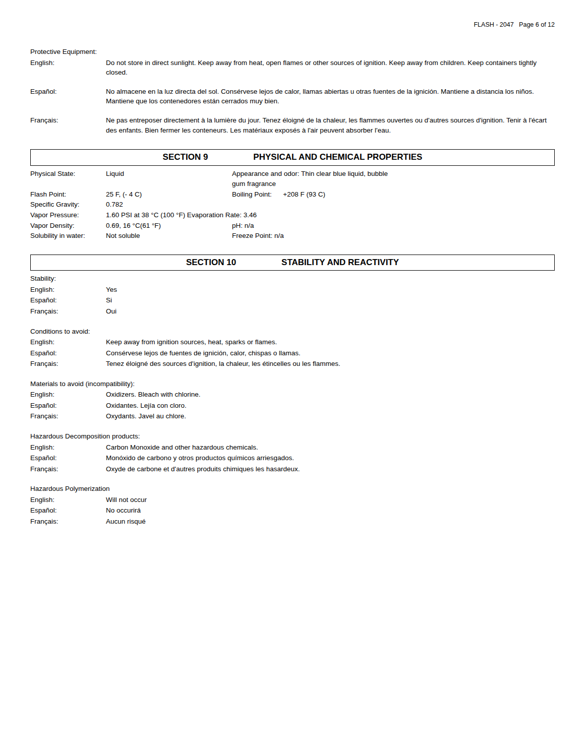FLASH - 2047 Page 6 of 12
Protective Equipment:
| English: | Do not store in direct sunlight. Keep away from heat, open flames or other sources of ignition. Keep away from children. Keep containers tightly closed. |
| Español: | No almacene en la luz directa del sol. Consérvese lejos de calor, llamas abiertas u otras fuentes de la ignición. Mantiene a distancia los niños. Mantiene que los contenedores están cerrados muy bien. |
| Français: | Ne pas entreposer directement à la lumière du jour. Tenez éloigné de la chaleur, les flammes ouvertes ou d'autres sources d'ignition. Tenir à l'écart des enfants. Bien fermer les conteneurs. Les matériaux exposés à l'air peuvent absorber l'eau. |
SECTION 9 PHYSICAL AND CHEMICAL PROPERTIES
| Physical State: | Liquid | Appearance and odor: Thin clear blue liquid, bubble |
| | | gum fragrance |
| Flash Point: | 25 F, (- 4 C) | Boiling Point: +208 F (93 C) |
| Specific Gravity: | 0.782 | |
| Vapor Pressure: | 1.60 PSI at 38 °C (100 °F) Evaporation Rate: 3.46 |
| Vapor Density: | 0.69, 16 °C(61 °F) | pH: n/a |
| Solubility in water: | Not soluble | Freeze Point: n/a |
SECTION 10 STABILITY AND REACTIVITY
Stability:
| English: | Yes |
| Español: | Si |
| Français: | Oui |
Conditions to avoid:
| English: | Keep away from ignition sources, heat, sparks or flames. |
| Español: | Consérvese lejos de fuentes de ignición, calor, chispas o llamas. |
| Français: | Tenez éloigné des sources d'ignition, la chaleur, les étincelles ou les flammes. |
Materials to avoid (incompatibility):
| English: | Oxidizers. Bleach with chlorine. |
| Español: | Oxidantes. Lejía con cloro. |
| Français: | Oxydants. Javel au chlore. |
Hazardous Decomposition products:
| English: | Carbon Monoxide and other hazardous chemicals. |
| Español: | Monóxido de carbono y otros productos químicos arriesgados. |
| Français: | Oxyde de carbone et d'autres produits chimiques les hasardeux. |
Hazardous Polymerization
| English: | Will not occur |
| Español: | No occurirá |
| Français: | Aucun risqué |